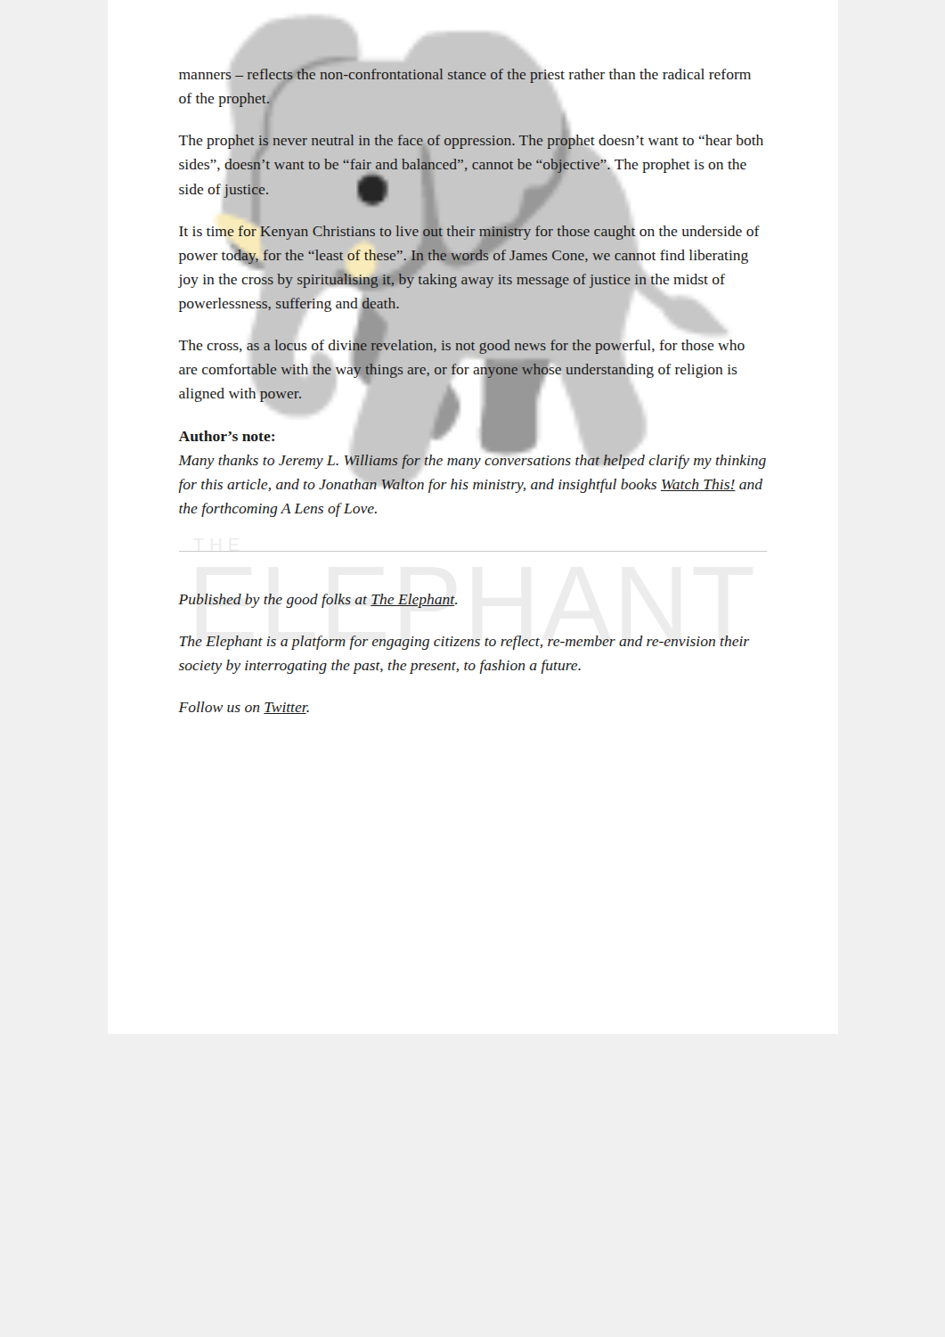🐘
THEELEPHANT
manners – reflects the non-confrontational stance of the priest rather than the radical reform of the prophet.
The prophet is never neutral in the face of oppression. The prophet doesn’t want to “hear both sides”, doesn’t want to be “fair and balanced”, cannot be “objective”. The prophet is on the side of justice.
It is time for Kenyan Christians to live out their ministry for those caught on the underside of power today, for the “least of these”. In the words of James Cone, we cannot find liberating joy in the cross by spiritualising it, by taking away its message of justice in the midst of powerlessness, suffering and death.
The cross, as a locus of divine revelation, is not good news for the powerful, for those who are comfortable with the way things are, or for anyone whose understanding of religion is aligned with power.
Author’s note:
Many thanks to Jeremy L. Williams for the many conversations that helped clarify my thinking for this article, and to Jonathan Walton for his ministry, and insightful books Watch This! and the forthcoming A Lens of Love.
Published by the good folks at The Elephant.
The Elephant is a platform for engaging citizens to reflect, re-member and re-envision their society by interrogating the past, the present, to fashion a future.
Follow us on Twitter.